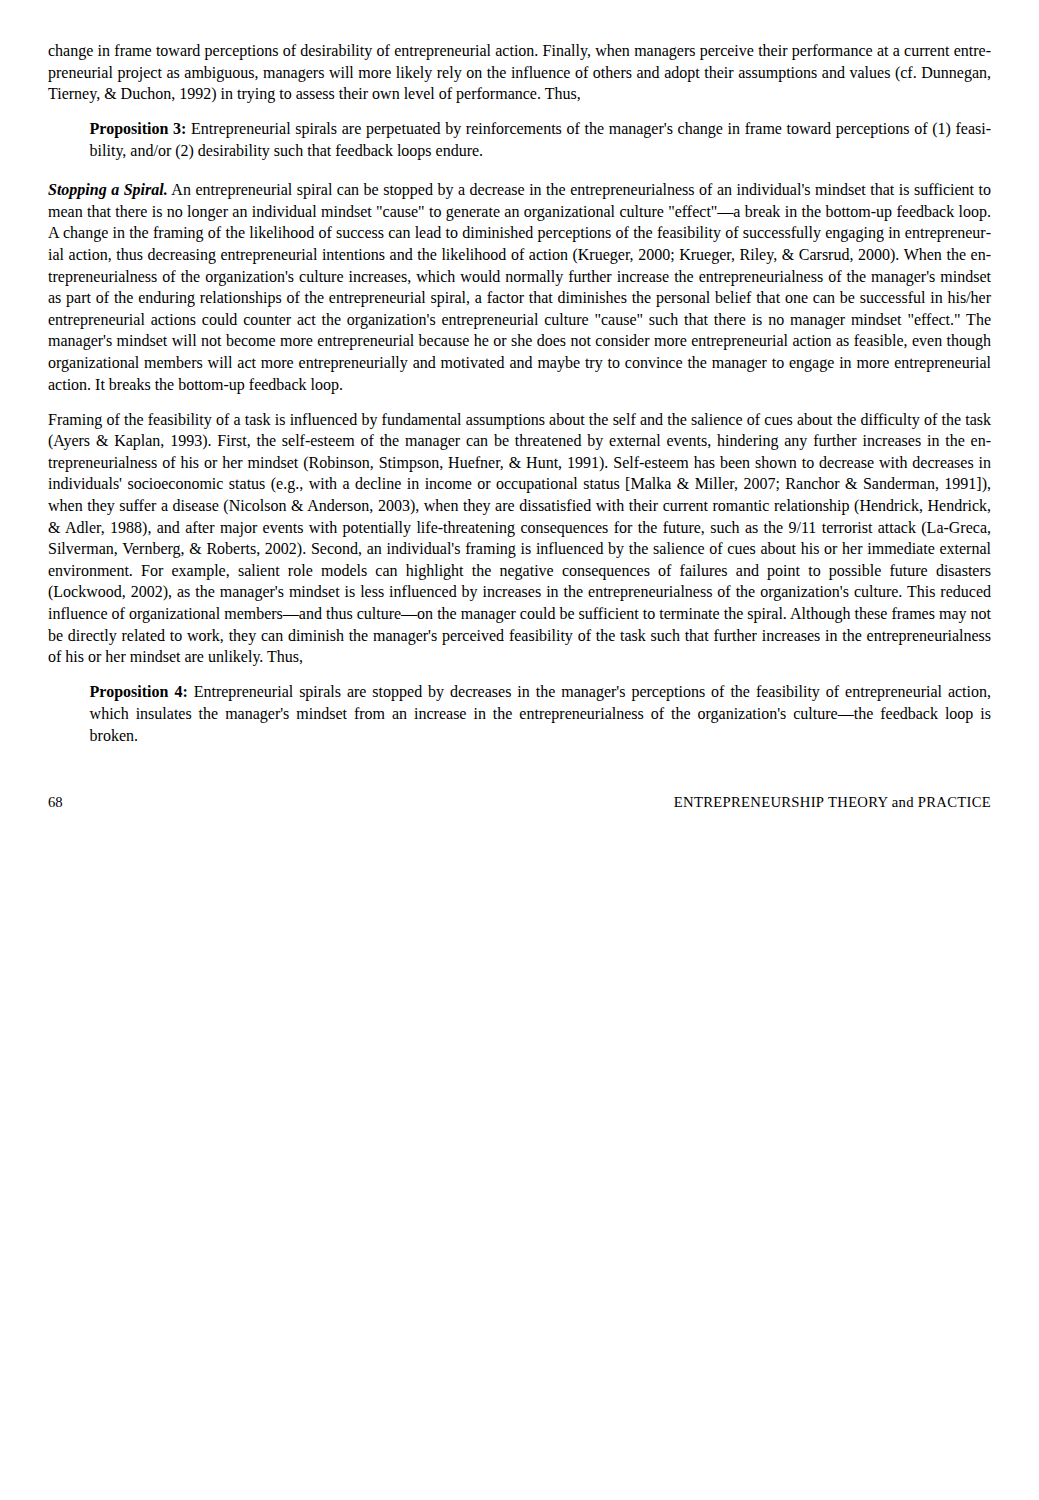change in frame toward perceptions of desirability of entrepreneurial action. Finally, when managers perceive their performance at a current entrepreneurial project as ambiguous, managers will more likely rely on the influence of others and adopt their assumptions and values (cf. Dunnegan, Tierney, & Duchon, 1992) in trying to assess their own level of performance. Thus,
Proposition 3: Entrepreneurial spirals are perpetuated by reinforcements of the manager's change in frame toward perceptions of (1) feasibility, and/or (2) desirability such that feedback loops endure.
Stopping a Spiral. An entrepreneurial spiral can be stopped by a decrease in the entrepreneurialness of an individual's mindset that is sufficient to mean that there is no longer an individual mindset "cause" to generate an organizational culture "effect"—a break in the bottom-up feedback loop. A change in the framing of the likelihood of success can lead to diminished perceptions of the feasibility of successfully engaging in entrepreneurial action, thus decreasing entrepreneurial intentions and the likelihood of action (Krueger, 2000; Krueger, Riley, & Carsrud, 2000). When the entrepreneurialness of the organization's culture increases, which would normally further increase the entrepreneurialness of the manager's mindset as part of the enduring relationships of the entrepreneurial spiral, a factor that diminishes the personal belief that one can be successful in his/her entrepreneurial actions could counter act the organization's entrepreneurial culture "cause" such that there is no manager mindset "effect." The manager's mindset will not become more entrepreneurial because he or she does not consider more entrepreneurial action as feasible, even though organizational members will act more entrepreneurially and motivated and maybe try to convince the manager to engage in more entrepreneurial action. It breaks the bottom-up feedback loop.
Framing of the feasibility of a task is influenced by fundamental assumptions about the self and the salience of cues about the difficulty of the task (Ayers & Kaplan, 1993). First, the self-esteem of the manager can be threatened by external events, hindering any further increases in the entrepreneurialness of his or her mindset (Robinson, Stimpson, Huefner, & Hunt, 1991). Self-esteem has been shown to decrease with decreases in individuals' socioeconomic status (e.g., with a decline in income or occupational status [Malka & Miller, 2007; Ranchor & Sanderman, 1991]), when they suffer a disease (Nicolson & Anderson, 2003), when they are dissatisfied with their current romantic relationship (Hendrick, Hendrick, & Adler, 1988), and after major events with potentially life-threatening consequences for the future, such as the 9/11 terrorist attack (La-Greca, Silverman, Vernberg, & Roberts, 2002). Second, an individual's framing is influenced by the salience of cues about his or her immediate external environment. For example, salient role models can highlight the negative consequences of failures and point to possible future disasters (Lockwood, 2002), as the manager's mindset is less influenced by increases in the entrepreneurialness of the organization's culture. This reduced influence of organizational members—and thus culture—on the manager could be sufficient to terminate the spiral. Although these frames may not be directly related to work, they can diminish the manager's perceived feasibility of the task such that further increases in the entrepreneurialness of his or her mindset are unlikely. Thus,
Proposition 4: Entrepreneurial spirals are stopped by decreases in the manager's perceptions of the feasibility of entrepreneurial action, which insulates the manager's mindset from an increase in the entrepreneurialness of the organization's culture—the feedback loop is broken.
68 ENTREPRENEURSHIP THEORY and PRACTICE